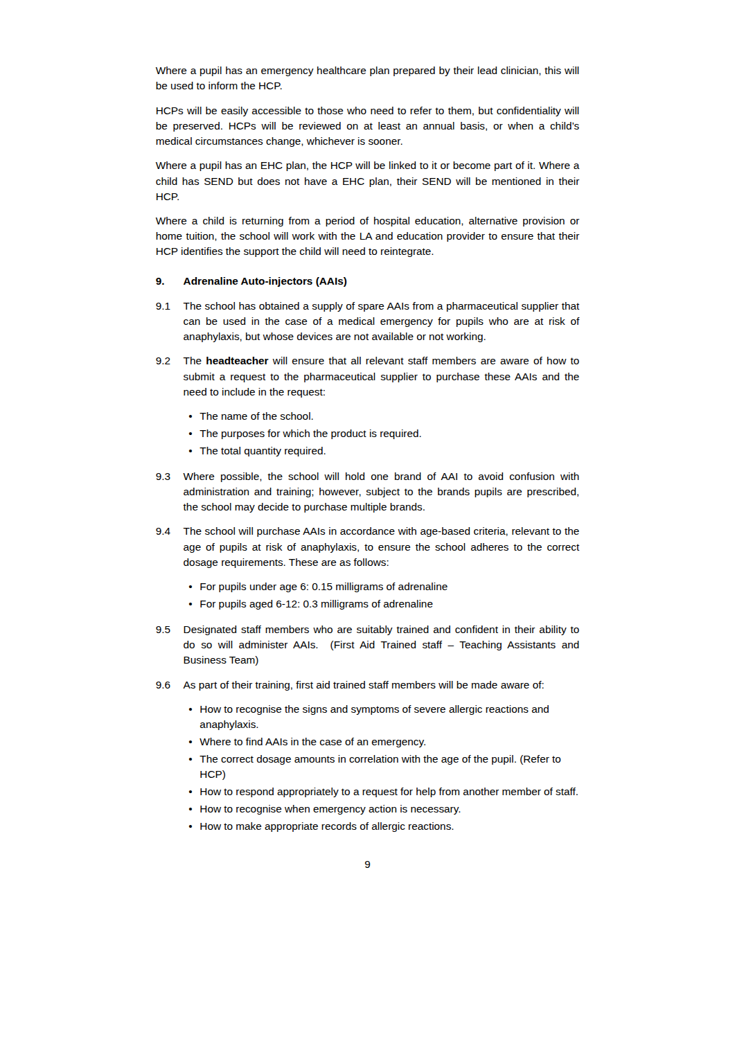Where a pupil has an emergency healthcare plan prepared by their lead clinician, this will be used to inform the HCP.
HCPs will be easily accessible to those who need to refer to them, but confidentiality will be preserved. HCPs will be reviewed on at least an annual basis, or when a child’s medical circumstances change, whichever is sooner.
Where a pupil has an EHC plan, the HCP will be linked to it or become part of it. Where a child has SEND but does not have a EHC plan, their SEND will be mentioned in their HCP.
Where a child is returning from a period of hospital education, alternative provision or home tuition, the school will work with the LA and education provider to ensure that their HCP identifies the support the child will need to reintegrate.
9. Adrenaline Auto-injectors (AAIs)
9.1
The school has obtained a supply of spare AAIs from a pharmaceutical supplier that can be used in the case of a medical emergency for pupils who are at risk of anaphylaxis, but whose devices are not available or not working.
9.2
The headteacher will ensure that all relevant staff members are aware of how to submit a request to the pharmaceutical supplier to purchase these AAIs and the need to include in the request:
The name of the school.
The purposes for which the product is required.
The total quantity required.
9.3
Where possible, the school will hold one brand of AAI to avoid confusion with administration and training; however, subject to the brands pupils are prescribed, the school may decide to purchase multiple brands.
9.4
The school will purchase AAIs in accordance with age-based criteria, relevant to the age of pupils at risk of anaphylaxis, to ensure the school adheres to the correct dosage requirements. These are as follows:
For pupils under age 6: 0.15 milligrams of adrenaline
For pupils aged 6-12: 0.3 milligrams of adrenaline
9.5
Designated staff members who are suitably trained and confident in their ability to do so will administer AAIs. (First Aid Trained staff – Teaching Assistants and Business Team)
9.6
As part of their training, first aid trained staff members will be made aware of:
How to recognise the signs and symptoms of severe allergic reactions and anaphylaxis.
Where to find AAIs in the case of an emergency.
The correct dosage amounts in correlation with the age of the pupil. (Refer to HCP)
How to respond appropriately to a request for help from another member of staff.
How to recognise when emergency action is necessary.
How to make appropriate records of allergic reactions.
9